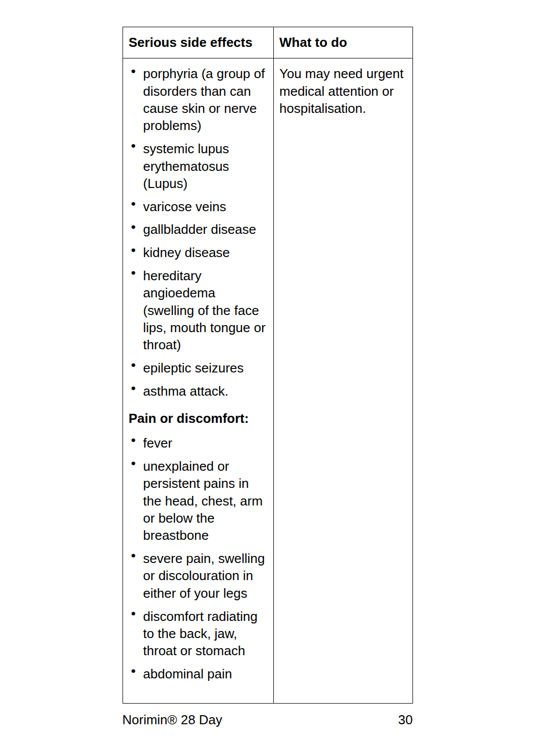| Serious side effects | What to do |
| --- | --- |
| porphyria (a group of disorders than can cause skin or nerve problems) systemic lupus erythematosus (Lupus) varicose veins gallbladder disease kidney disease hereditary angioedema (swelling of the face lips, mouth tongue or throat) epileptic seizures asthma attack. Pain or discomfort: fever unexplained or persistent pains in the head, chest, arm or below the breastbone severe pain, swelling or discolouration in either of your legs discomfort radiating to the back, jaw, throat or stomach abdominal pain | You may need urgent medical attention or hospitalisation. |
Norimin® 28 Day 30